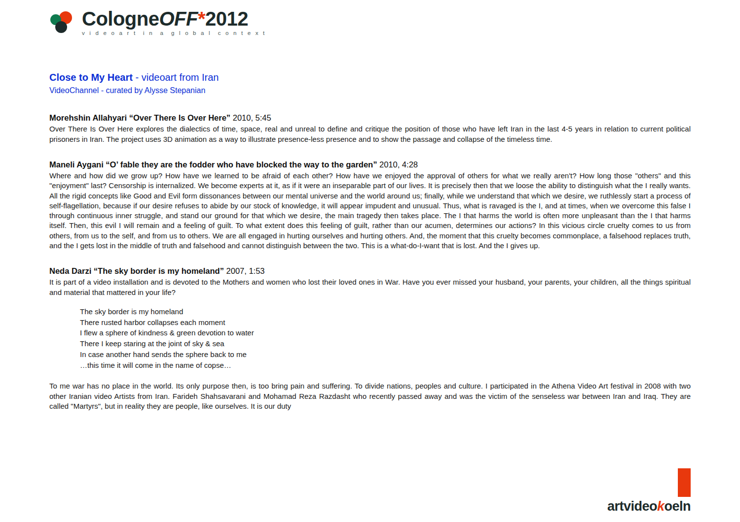CologneOFF*2012
v i d e o a r t i n a g l o b a l c o n t e x t
Close to My Heart - videoart from Iran
VideoChannel - curated by Alysse Stepanian
Morehshin Allahyari “Over There Is Over Here” 2010, 5:45
Over There Is Over Here explores the dialectics of time, space, real and unreal to define and critique the position of those who have left Iran in the last 4-5 years in relation to current political prisoners in Iran. The project uses 3D animation as a way to illustrate presence-less presence and to show the passage and collapse of the timeless time.
Maneli Aygani “O’ fable they are the fodder who have blocked the way to the garden” 2010, 4:28
Where and how did we grow up? How have we learned to be afraid of each other? How have we enjoyed the approval of others for what we really aren't? How long those "others" and this "enjoyment" last? Censorship is internalized. We become experts at it, as if it were an inseparable part of our lives. It is precisely then that we loose the ability to distinguish what the I really wants. All the rigid concepts like Good and Evil form dissonances between our mental universe and the world around us; finally, while we understand that which we desire, we ruthlessly start a process of self-flagellation, because if our desire refuses to abide by our stock of knowledge, it will appear impudent and unusual. Thus, what is ravaged is the I, and at times, when we overcome this false I through continuous inner struggle, and stand our ground for that which we desire, the main tragedy then takes place. The I that harms the world is often more unpleasant than the I that harms itself. Then, this evil I will remain and a feeling of guilt. To what extent does this feeling of guilt, rather than our acumen, determines our actions? In this vicious circle cruelty comes to us from others, from us to the self, and from us to others. We are all engaged in hurting ourselves and hurting others. And, the moment that this cruelty becomes commonplace, a falsehood replaces truth, and the I gets lost in the middle of truth and falsehood and cannot distinguish between the two. This is a what-do-I-want that is lost. And the I gives up.
Neda Darzi “The sky border is my homeland” 2007, 1:53
It is part of a video installation and is devoted to the Mothers and women who lost their loved ones in War. Have you ever missed your husband, your parents, your children, all the things spiritual and material that mattered in your life?
The sky border is my homeland
There rusted harbor collapses each moment
I flew a sphere of kindness & green devotion to water
There I keep staring at the joint of sky & sea
In case another hand sends the sphere back to me
…this time it will come in the name of copse…
To me war has no place in the world. Its only purpose then, is too bring pain and suffering. To divide nations, peoples and culture. I participated in the Athena Video Art festival in 2008 with two other Iranian video Artists from Iran. Farideh Shahsavarani and Mohamad Reza Razdasht who recently passed away and was the victim of the senseless war between Iran and Iraq. They are called "Martyrs", but in reality they are people, like ourselves. It is our duty
artvideokoeln